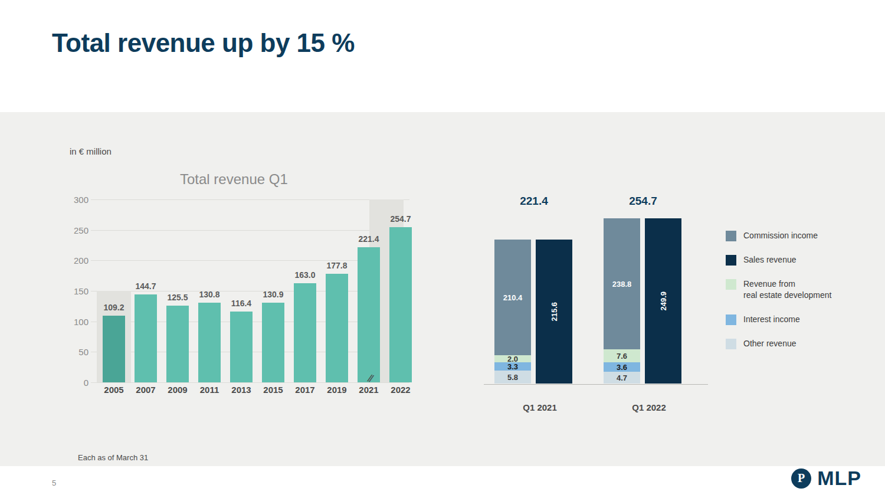Total revenue up by 15 %
in € million
Total revenue Q1
300 250 200 150 100 50 0
109.2
144.7
125.5
130.8
116.4
130.9
163.0
177.8
221.4
254.7
//
2005 2007 2009 2011 2013 2015 2017 2019 2021 2022
221.4
210.4
2.0
3.3
5.8
215.6
254.7
238.8
7.6
3.6
4.7
249.9
Q1 2021 Q1 2022
Commission income
Sales revenue
Revenue from
real estate development
Interest income
Other revenue
Each as of March 31
5
P
MLP